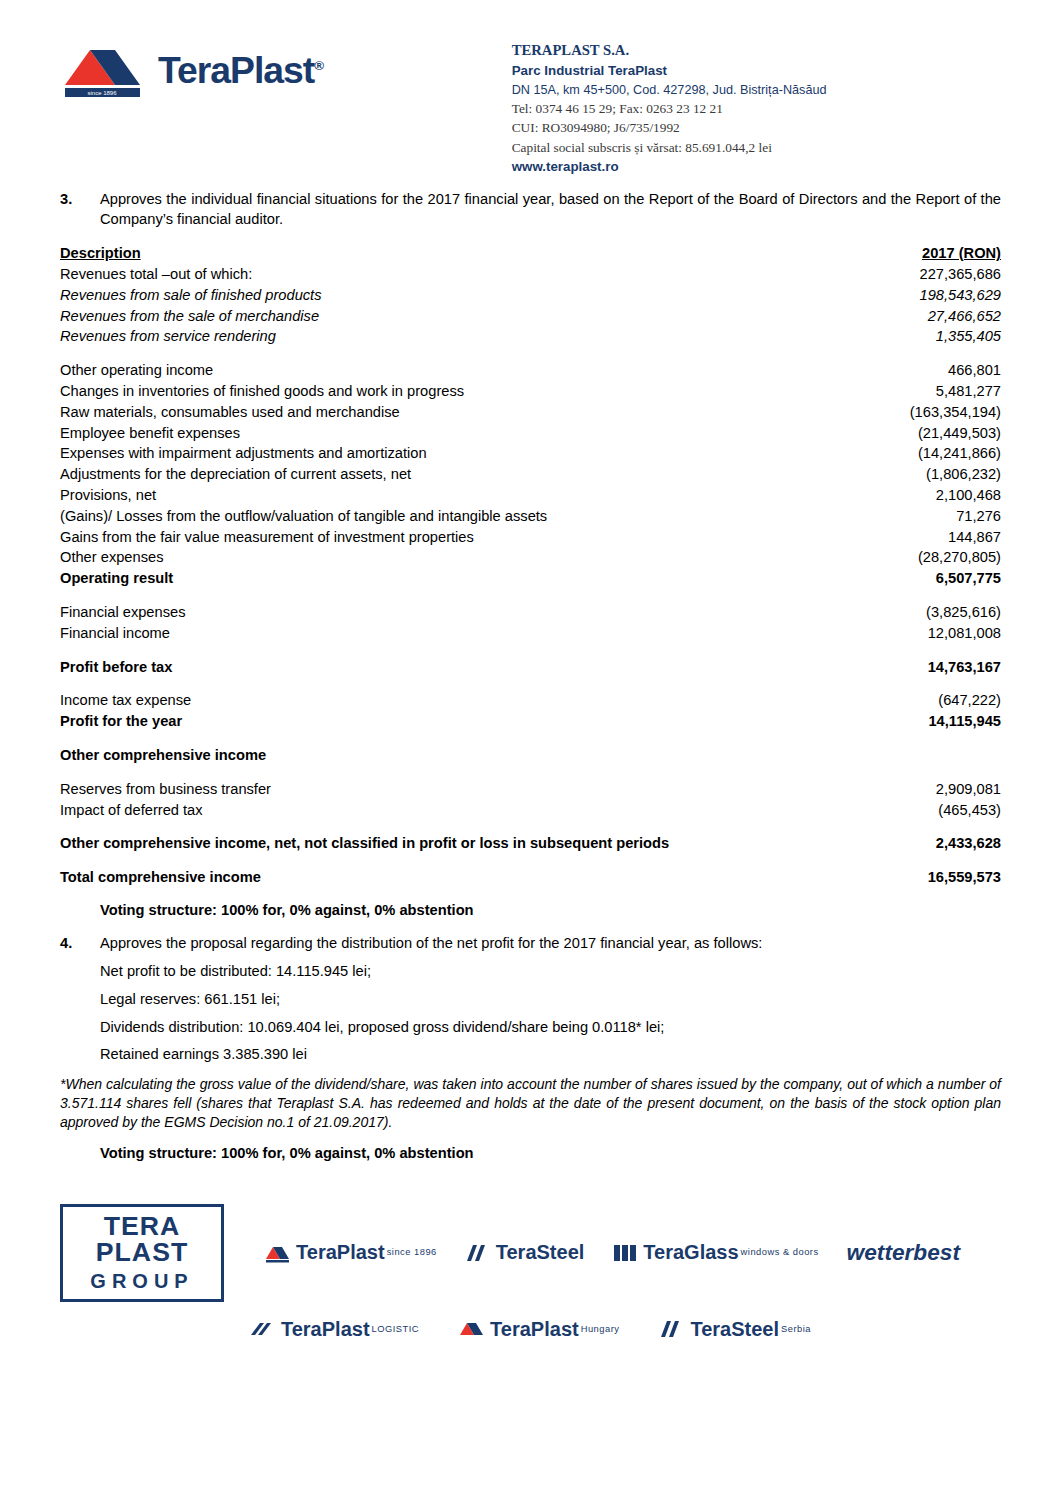since 1896
TeraPlast®
TERAPLAST S.A.
Parc Industrial TeraPlast
DN 15A, km 45+500, Cod. 427298, Jud. Bistrița-Năsăud
Tel: 0374 46 15 29; Fax: 0263 23 12 21
CUI: RO3094980; J6/735/1992
Capital social subscris și vărsat: 85.691.044,2 lei
www.teraplast.ro
3.
Approves the individual financial situations for the 2017 financial year, based on the Report of the Board of Directors and the Report of the Company’s financial auditor.
| Description | 2017 (RON) |
| Revenues total –out of which: | 227,365,686 |
| Revenues from sale of finished products | 198,543,629 |
| Revenues from the sale of merchandise | 27,466,652 |
| Revenues from service rendering | 1,355,405 |
| Other operating income | 466,801 |
| Changes in inventories of finished goods and work in progress | 5,481,277 |
| Raw materials, consumables used and merchandise | (163,354,194) |
| Employee benefit expenses | (21,449,503) |
| Expenses with impairment adjustments and amortization | (14,241,866) |
| Adjustments for the depreciation of current assets, net | (1,806,232) |
| Provisions, net | 2,100,468 |
| (Gains)/ Losses from the outflow/valuation of tangible and intangible assets | 71,276 |
| Gains from the fair value measurement of investment properties | 144,867 |
| Other expenses | (28,270,805) |
| Operating result | 6,507,775 |
| Financial expenses | (3,825,616) |
| Financial income | 12,081,008 |
| Profit before tax | 14,763,167 |
| Income tax expense | (647,222) |
| Profit for the year | 14,115,945 |
| Other comprehensive income | |
| Reserves from business transfer | 2,909,081 |
| Impact of deferred tax | (465,453) |
| Other comprehensive income, net, not classified in profit or loss in subsequent periods | 2,433,628 |
| Total comprehensive income | 16,559,573 |
Voting structure: 100% for, 0% against, 0% abstention
4.
Approves the proposal regarding the distribution of the net profit for the 2017 financial year, as follows:
Net profit to be distributed: 14.115.945 lei;
Legal reserves: 661.151 lei;
Dividends distribution: 10.069.404 lei, proposed gross dividend/share being 0.0118* lei;
Retained earnings 3.385.390 lei
*When calculating the gross value of the dividend/share, was taken into account the number of shares issued by the company, out of which a number of 3.571.114 shares fell (shares that Teraplast S.A. has redeemed and holds at the date of the present document, on the basis of the stock option plan approved by the EGMS Decision no.1 of 21.09.2017).
Voting structure: 100% for, 0% against, 0% abstention
TERA
PLAST
GROUP
TeraPlastsince 1896
TeraSteel
TeraGlasswindows & doors
wetterbest
TeraPlastLOGISTIC
TeraPlastHungary
TeraSteelSerbia